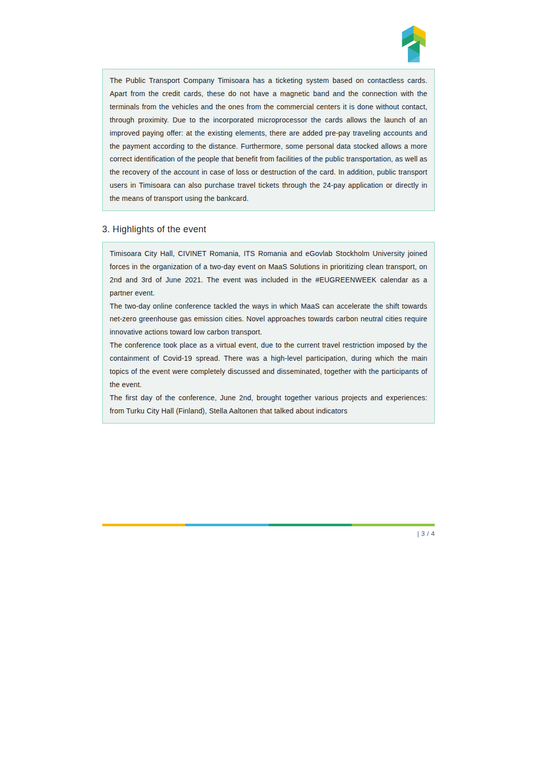The Public Transport Company Timisoara has a ticketing system based on contactless cards. Apart from the credit cards, these do not have a magnetic band and the connection with the terminals from the vehicles and the ones from the commercial centers it is done without contact, through proximity. Due to the incorporated microprocessor the cards allows the launch of an improved paying offer: at the existing elements, there are added pre-pay traveling accounts and the payment according to the distance. Furthermore, some personal data stocked allows a more correct identification of the people that benefit from facilities of the public transportation, as well as the recovery of the account in case of loss or destruction of the card. In addition, public transport users in Timisoara can also purchase travel tickets through the 24-pay application or directly in the means of transport using the bankcard.
3. Highlights of the event
Timisoara City Hall, CIVINET Romania, ITS Romania and eGovlab Stockholm University joined forces in the organization of a two-day event on MaaS Solutions in prioritizing clean transport, on 2nd and 3rd of June 2021. The event was included in the #EUGREENWEEK calendar as a partner event.
The two-day online conference tackled the ways in which MaaS can accelerate the shift towards net-zero greenhouse gas emission cities. Novel approaches towards carbon neutral cities require innovative actions toward low carbon transport.
The conference took place as a virtual event, due to the current travel restriction imposed by the containment of Covid-19 spread. There was a high-level participation, during which the main topics of the event were completely discussed and disseminated, together with the participants of the event.
The first day of the conference, June 2nd, brought together various projects and experiences: from Turku City Hall (Finland), Stella Aaltonen that talked about indicators
| 3 / 4